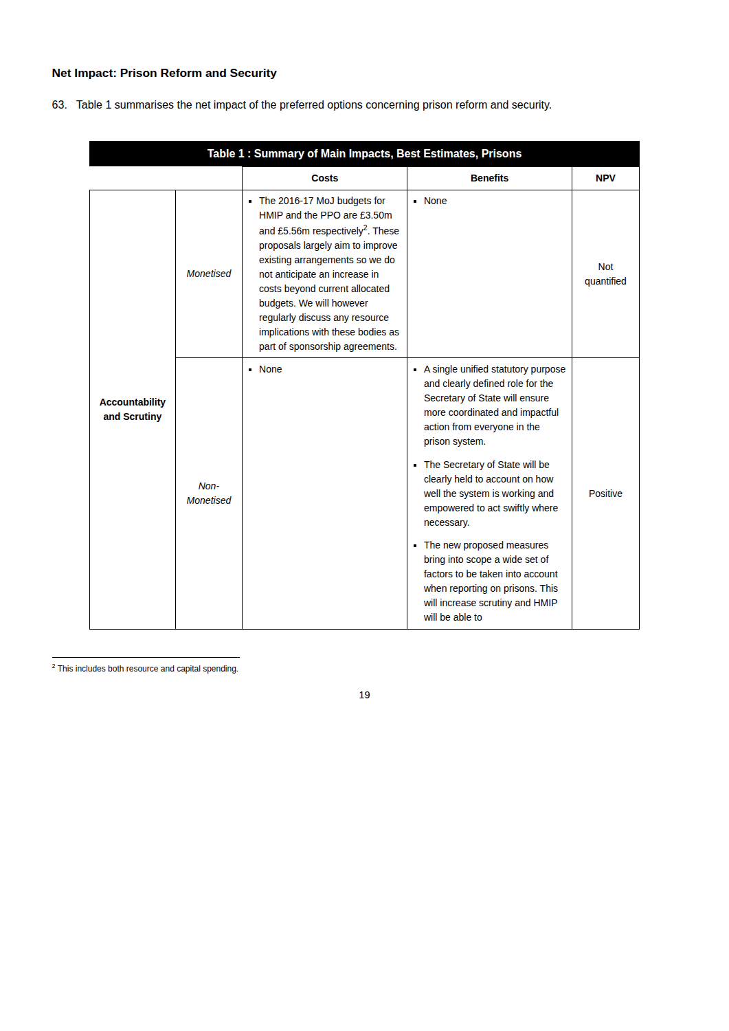Net Impact: Prison Reform and Security
63. Table 1 summarises the net impact of the preferred options concerning prison reform and security.
Table 1 : Summary of Main Impacts, Best Estimates, Prisons
| | Costs | Benefits | NPV |
| --- | --- | --- | --- |
| Accountability and Scrutiny | Monetised | The 2016-17 MoJ budgets for HMIP and the PPO are £3.50m and £5.56m respectively 2 . These proposals largely aim to improve existing arrangements so we do not anticipate an increase in costs beyond current allocated budgets. We will however regularly discuss any resource implications with these bodies as part of sponsorship agreements. | None | Not quantified |
| Non-Monetised | None | A single unified statutory purpose and clearly defined role for the Secretary of State will ensure more coordinated and impactful action from everyone in the prison system. The Secretary of State will be clearly held to account on how well the system is working and empowered to act swiftly where necessary. The new proposed measures bring into scope a wide set of factors to be taken into account when reporting on prisons. This will increase scrutiny and HMIP will be able to | Positive |
2 This includes both resource and capital spending.
19